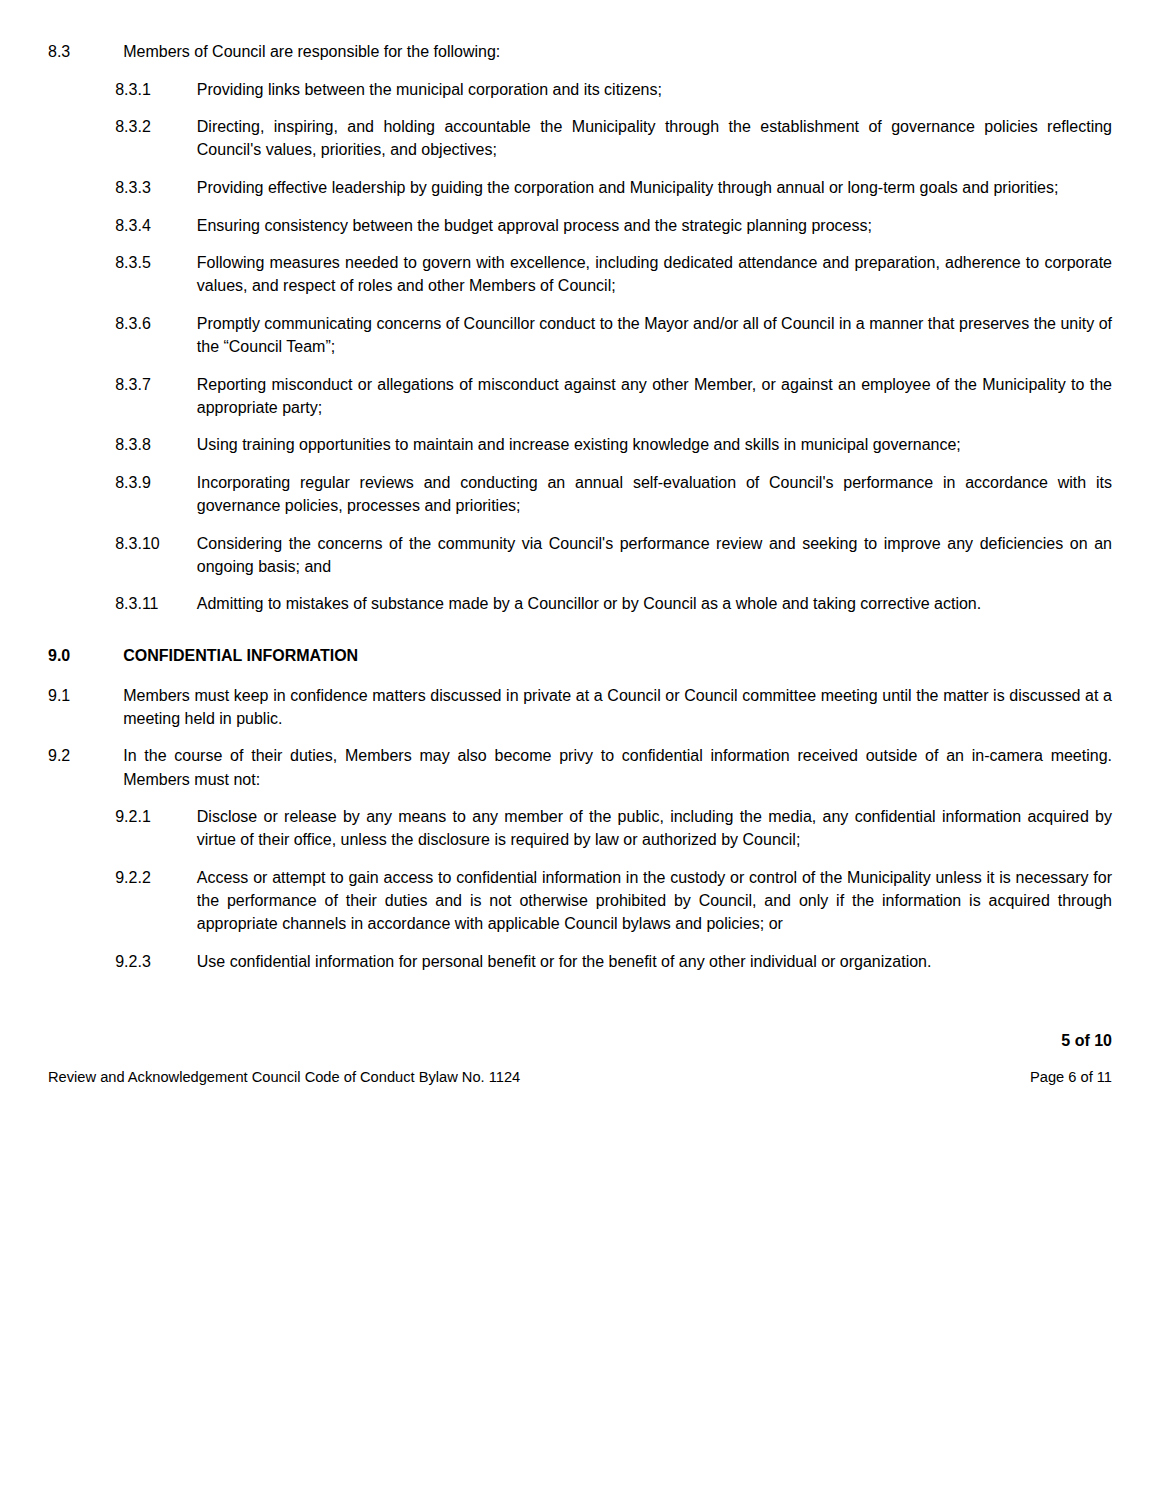8.3
Members of Council are responsible for the following:
8.3.1
Providing links between the municipal corporation and its citizens;
8.3.2
Directing, inspiring, and holding accountable the Municipality through the establishment of governance policies reflecting Council's values, priorities, and objectives;
8.3.3
Providing effective leadership by guiding the corporation and Municipality through annual or long-term goals and priorities;
8.3.4
Ensuring consistency between the budget approval process and the strategic planning process;
8.3.5
Following measures needed to govern with excellence, including dedicated attendance and preparation, adherence to corporate values, and respect of roles and other Members of Council;
8.3.6
Promptly communicating concerns of Councillor conduct to the Mayor and/or all of Council in a manner that preserves the unity of the “Council Team”;
8.3.7
Reporting misconduct or allegations of misconduct against any other Member, or against an employee of the Municipality to the appropriate party;
8.3.8
Using training opportunities to maintain and increase existing knowledge and skills in municipal governance;
8.3.9
Incorporating regular reviews and conducting an annual self-evaluation of Council's performance in accordance with its governance policies, processes and priorities;
8.3.10
Considering the concerns of the community via Council's performance review and seeking to improve any deficiencies on an ongoing basis; and
8.3.11
Admitting to mistakes of substance made by a Councillor or by Council as a whole and taking corrective action.
9.0 CONFIDENTIAL INFORMATION
9.1
Members must keep in confidence matters discussed in private at a Council or Council committee meeting until the matter is discussed at a meeting held in public.
9.2
In the course of their duties, Members may also become privy to confidential information received outside of an in-camera meeting. Members must not:
9.2.1
Disclose or release by any means to any member of the public, including the media, any confidential information acquired by virtue of their office, unless the disclosure is required by law or authorized by Council;
9.2.2
Access or attempt to gain access to confidential information in the custody or control of the Municipality unless it is necessary for the performance of their duties and is not otherwise prohibited by Council, and only if the information is acquired through appropriate channels in accordance with applicable Council bylaws and policies; or
9.2.3
Use confidential information for personal benefit or for the benefit of any other individual or organization.
5 of 10
Review and Acknowledgement Council Code of Conduct Bylaw No. 1124 Page 6 of 11